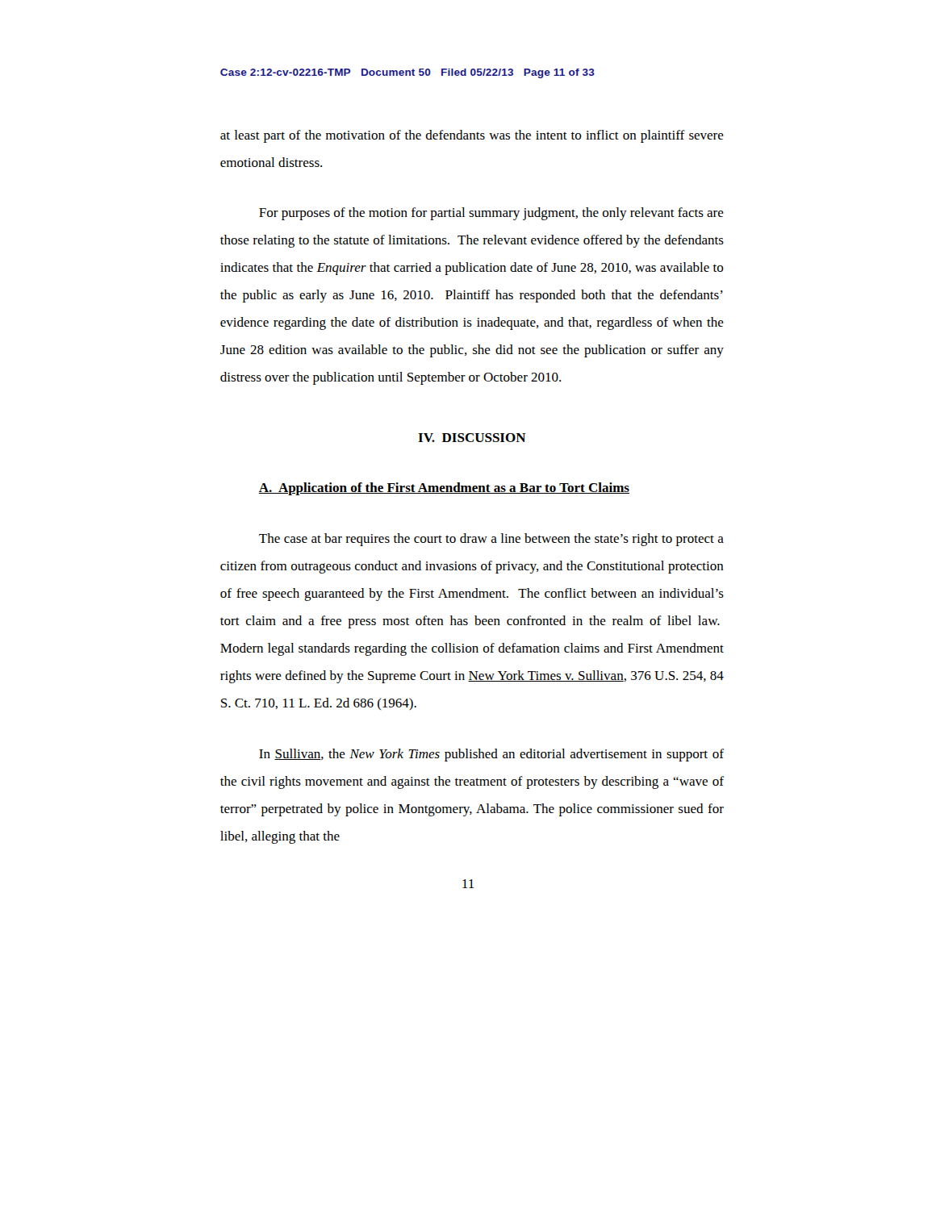Case 2:12-cv-02216-TMP Document 50 Filed 05/22/13 Page 11 of 33
at least part of the motivation of the defendants was the intent to inflict on plaintiff severe emotional distress.
For purposes of the motion for partial summary judgment, the only relevant facts are those relating to the statute of limitations. The relevant evidence offered by the defendants indicates that the Enquirer that carried a publication date of June 28, 2010, was available to the public as early as June 16, 2010. Plaintiff has responded both that the defendants’ evidence regarding the date of distribution is inadequate, and that, regardless of when the June 28 edition was available to the public, she did not see the publication or suffer any distress over the publication until September or October 2010.
IV. DISCUSSION
A. Application of the First Amendment as a Bar to Tort Claims
The case at bar requires the court to draw a line between the state’s right to protect a citizen from outrageous conduct and invasions of privacy, and the Constitutional protection of free speech guaranteed by the First Amendment. The conflict between an individual’s tort claim and a free press most often has been confronted in the realm of libel law. Modern legal standards regarding the collision of defamation claims and First Amendment rights were defined by the Supreme Court in New York Times v. Sullivan, 376 U.S. 254, 84 S. Ct. 710, 11 L. Ed. 2d 686 (1964).
In Sullivan, the New York Times published an editorial advertisement in support of the civil rights movement and against the treatment of protesters by describing a “wave of terror” perpetrated by police in Montgomery, Alabama. The police commissioner sued for libel, alleging that the
11